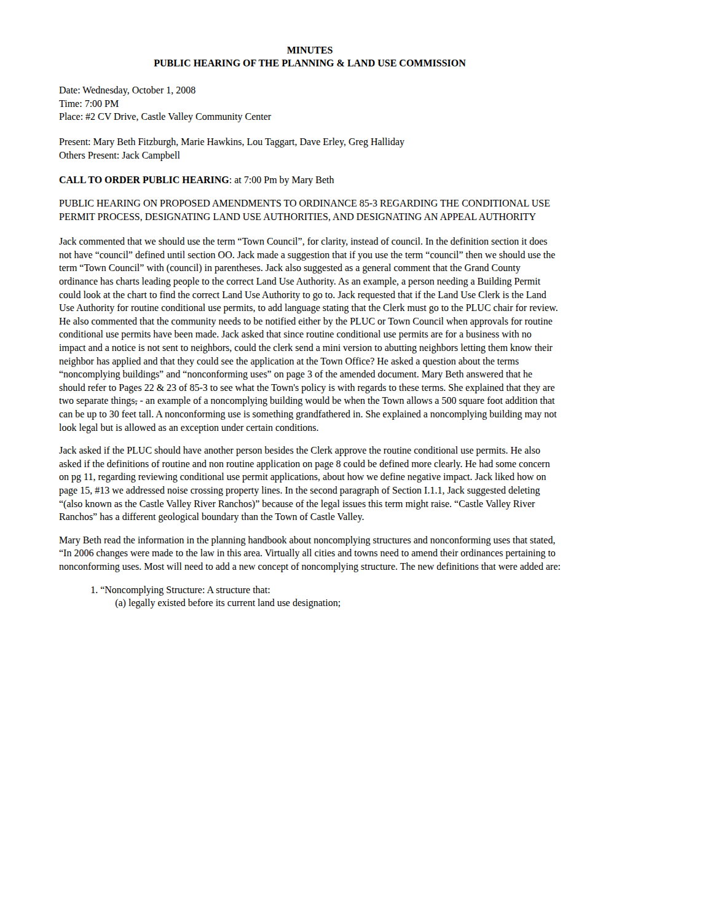MINUTES
PUBLIC HEARING OF THE PLANNING & LAND USE COMMISSION
Date: Wednesday, October 1, 2008
Time: 7:00 PM
Place: #2 CV Drive, Castle Valley Community Center
Present: Mary Beth Fitzburgh, Marie Hawkins, Lou Taggart, Dave Erley, Greg Halliday
Others Present: Jack Campbell
CALL TO ORDER PUBLIC HEARING: at 7:00 Pm by Mary Beth
PUBLIC HEARING ON PROPOSED AMENDMENTS TO ORDINANCE 85-3 REGARDING THE CONDITIONAL USE PERMIT PROCESS, DESIGNATING LAND USE AUTHORITIES, AND DESIGNATING AN APPEAL AUTHORITY
Jack commented that we should use the term “Town Council”, for clarity, instead of council. In the definition section it does not have “council” defined until section OO. Jack made a suggestion that if you use the term “council” then we should use the term “Town Council” with (council) in parentheses. Jack also suggested as a general comment that the Grand County ordinance has charts leading people to the correct Land Use Authority. As an example, a person needing a Building Permit could look at the chart to find the correct Land Use Authority to go to. Jack requested that if the Land Use Clerk is the Land Use Authority for routine conditional use permits, to add language stating that the Clerk must go to the PLUC chair for review. He also commented that the community needs to be notified either by the PLUC or Town Council when approvals for routine conditional use permits have been made. Jack asked that since routine conditional use permits are for a business with no impact and a notice is not sent to neighbors, could the clerk send a mini version to abutting neighbors letting them know their neighbor has applied and that they could see the application at the Town Office? He asked a question about the terms “noncomplying buildings” and “nonconforming uses” on page 3 of the amended document. Mary Beth answered that he should refer to Pages 22 & 23 of 85-3 to see what the Town's policy is with regards to these terms. She explained that they are two separate things, - an example of a noncomplying building would be when the Town allows a 500 square foot addition that can be up to 30 feet tall. A nonconforming use is something grandfathered in. She explained a noncomplying building may not look legal but is allowed as an exception under certain conditions.
Jack asked if the PLUC should have another person besides the Clerk approve the routine conditional use permits. He also asked if the definitions of routine and non routine application on page 8 could be defined more clearly. He had some concern on pg 11, regarding reviewing conditional use permit applications, about how we define negative impact. Jack liked how on page 15, #13 we addressed noise crossing property lines. In the second paragraph of Section I.1.1, Jack suggested deleting “(also known as the Castle Valley River Ranchos)” because of the legal issues this term might raise. “Castle Valley River Ranchos” has a different geological boundary than the Town of Castle Valley.
Mary Beth read the information in the planning handbook about noncomplying structures and nonconforming uses that stated, “In 2006 changes were made to the law in this area. Virtually all cities and towns need to amend their ordinances pertaining to nonconforming uses. Most will need to add a new concept of noncomplying structure. The new definitions that were added are:
“Noncomplying Structure: A structure that: (a) legally existed before its current land use designation;